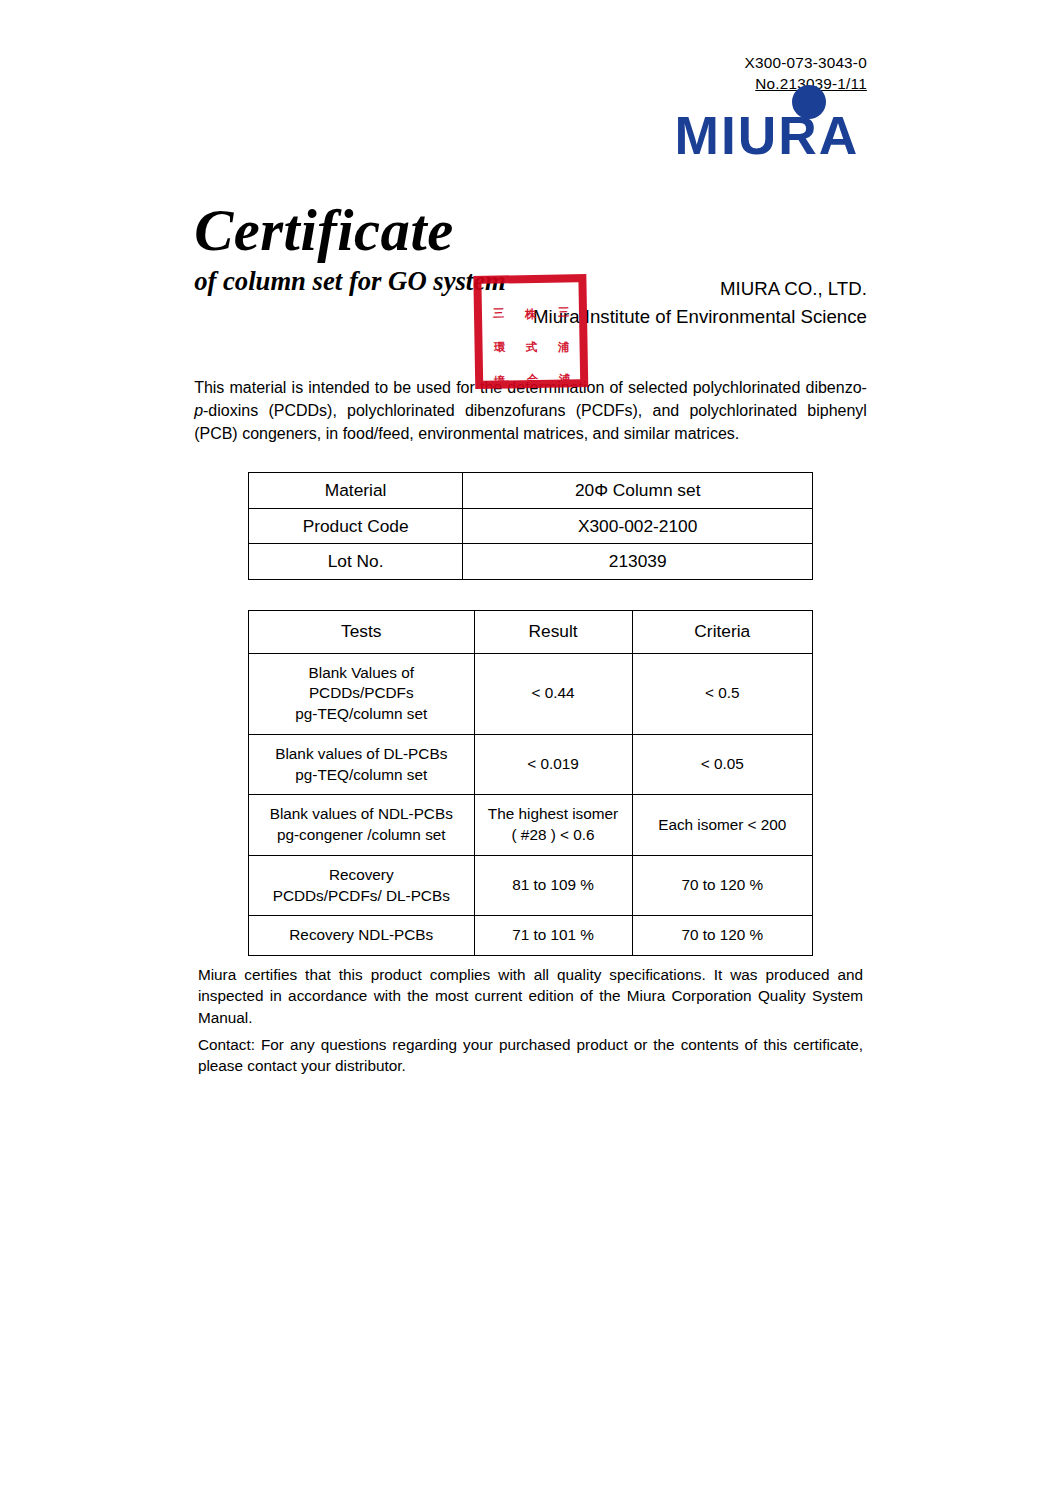X300-073-3043-0
No.213039-1/11
M IURA
Certificate
of column set for GO system
三株三 環式浦 境会浦
MIURA CO., LTD.
Miura Institute of Environmental Science
This material is intended to be used for the determination of selected polychlorinated dibenzo-p-dioxins (PCDDs), polychlorinated dibenzofurans (PCDFs), and polychlorinated biphenyl (PCB) congeners, in food/feed, environmental matrices, and similar matrices.
| Material | 20Φ Column set |
| Product Code | X300-002-2100 |
| Lot No. | 213039 |
| Tests | Result | Criteria |
| --- | --- | --- |
| Blank Values of PCDDs/PCDFs pg-TEQ/column set | < 0.44 | < 0.5 |
| Blank values of DL-PCBs pg-TEQ/column set | < 0.019 | < 0.05 |
| Blank values of NDL-PCBs pg-congener /column set | The highest isomer ( #28 ) < 0.6 | Each isomer < 200 |
| Recovery PCDDs/PCDFs/ DL-PCBs | 81 to 109 % | 70 to 120 % |
| Recovery NDL-PCBs | 71 to 101 % | 70 to 120 % |
Miura certifies that this product complies with all quality specifications. It was produced and inspected in accordance with the most current edition of the Miura Corporation Quality System Manual.
Contact: For any questions regarding your purchased product or the contents of this certificate, please contact your distributor.